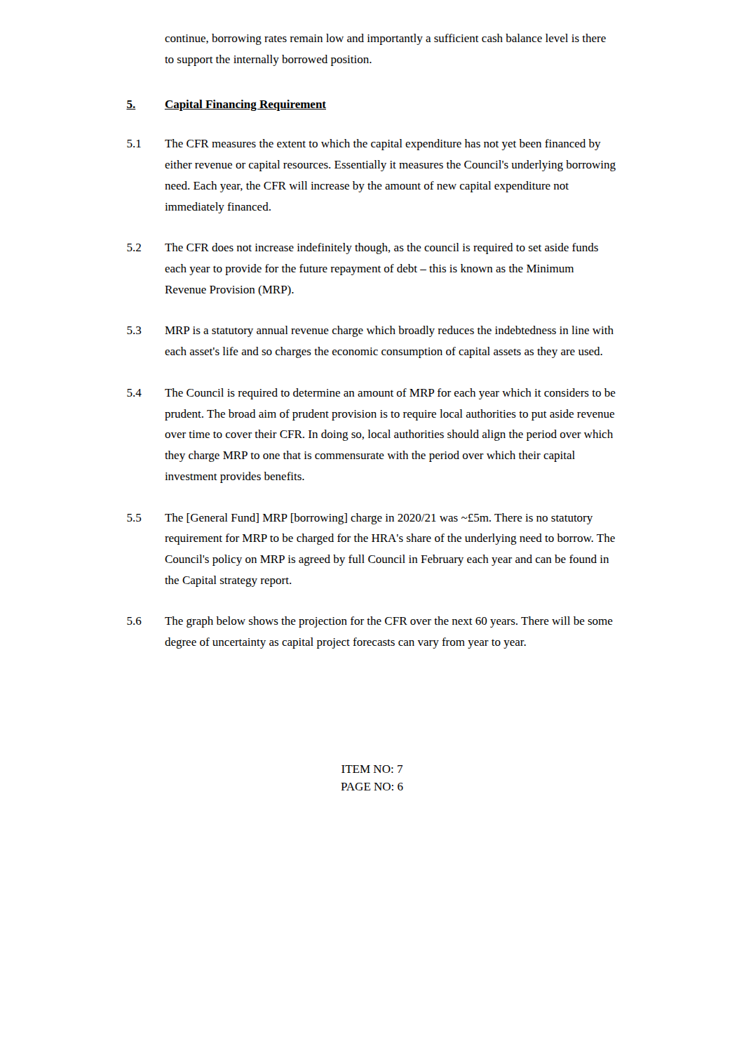continue, borrowing rates remain low and importantly a sufficient cash balance level is there to support the internally borrowed position.
5. Capital Financing Requirement
5.1
The CFR measures the extent to which the capital expenditure has not yet been financed by either revenue or capital resources. Essentially it measures the Council's underlying borrowing need. Each year, the CFR will increase by the amount of new capital expenditure not immediately financed.
5.2
The CFR does not increase indefinitely though, as the council is required to set aside funds each year to provide for the future repayment of debt – this is known as the Minimum Revenue Provision (MRP).
5.3
MRP is a statutory annual revenue charge which broadly reduces the indebtedness in line with each asset's life and so charges the economic consumption of capital assets as they are used.
5.4
The Council is required to determine an amount of MRP for each year which it considers to be prudent. The broad aim of prudent provision is to require local authorities to put aside revenue over time to cover their CFR. In doing so, local authorities should align the period over which they charge MRP to one that is commensurate with the period over which their capital investment provides benefits.
5.5
The [General Fund] MRP [borrowing] charge in 2020/21 was ~£5m. There is no statutory requirement for MRP to be charged for the HRA's share of the underlying need to borrow. The Council's policy on MRP is agreed by full Council in February each year and can be found in the Capital strategy report.
5.6
The graph below shows the projection for the CFR over the next 60 years. There will be some degree of uncertainty as capital project forecasts can vary from year to year.
ITEM NO: 7
PAGE NO: 6